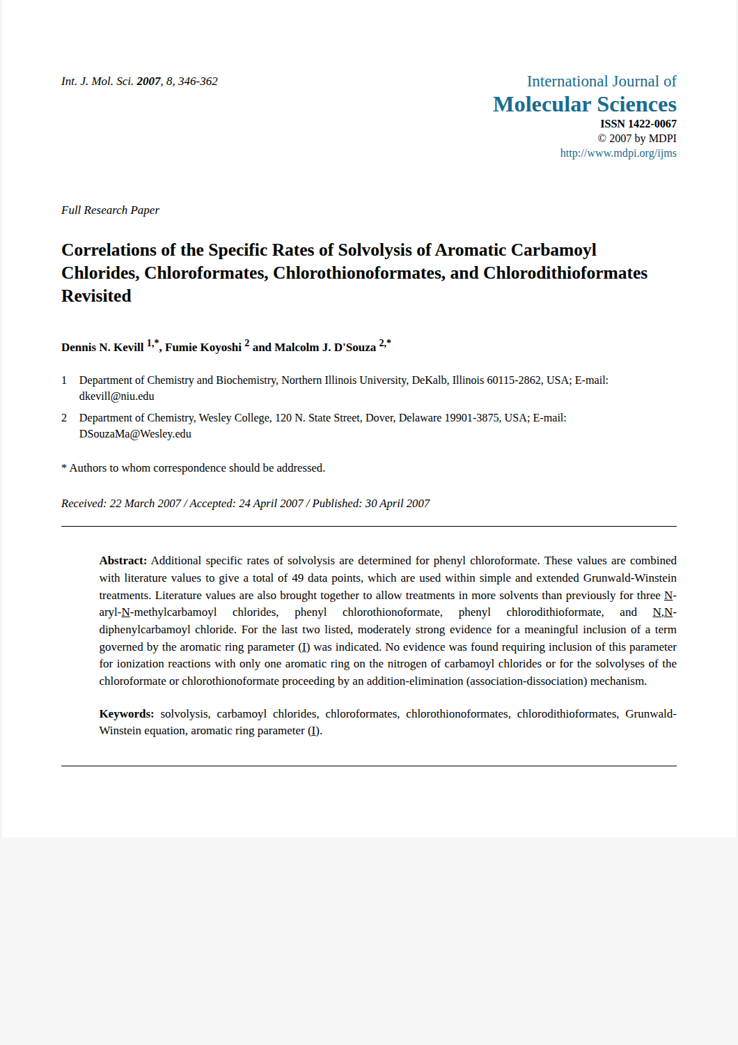Int. J. Mol. Sci. 2007, 8, 346-362
International Journal of
Molecular Sciences
ISSN 1422-0067
© 2007 by MDPI
http://www.mdpi.org/ijms
Full Research Paper
Correlations of the Specific Rates of Solvolysis of Aromatic Carbamoyl Chlorides, Chloroformates, Chlorothionoformates, and Chlorodithioformates Revisited
Dennis N. Kevill 1,*, Fumie Koyoshi 2 and Malcolm J. D'Souza 2,*
Department of Chemistry and Biochemistry, Northern Illinois University, DeKalb, Illinois 60115-2862, USA; E-mail: dkevill@niu.edu
Department of Chemistry, Wesley College, 120 N. State Street, Dover, Delaware 19901-3875, USA; E-mail: DSouzaMa@Wesley.edu
* Authors to whom correspondence should be addressed.
Received: 22 March 2007 / Accepted: 24 April 2007 / Published: 30 April 2007
Abstract: Additional specific rates of solvolysis are determined for phenyl chloroformate. These values are combined with literature values to give a total of 49 data points, which are used within simple and extended Grunwald-Winstein treatments. Literature values are also brought together to allow treatments in more solvents than previously for three N-aryl-N-methylcarbamoyl chlorides, phenyl chlorothionoformate, phenyl chlorodithioformate, and N,N-diphenylcarbamoyl chloride. For the last two listed, moderately strong evidence for a meaningful inclusion of a term governed by the aromatic ring parameter (I) was indicated. No evidence was found requiring inclusion of this parameter for ionization reactions with only one aromatic ring on the nitrogen of carbamoyl chlorides or for the solvolyses of the chloroformate or chlorothionoformate proceeding by an addition-elimination (association-dissociation) mechanism.
Keywords: solvolysis, carbamoyl chlorides, chloroformates, chlorothionoformates, chlorodithioformates, Grunwald-Winstein equation, aromatic ring parameter (I).